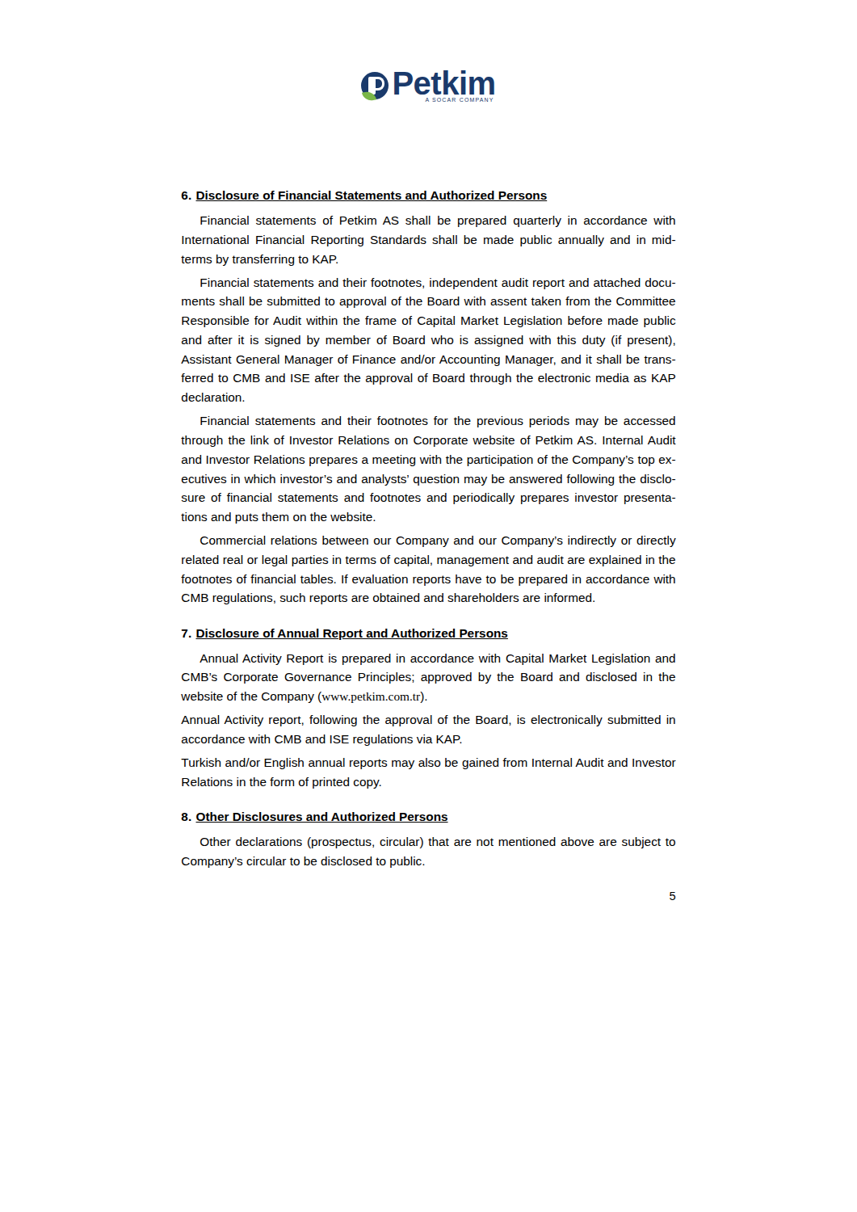Petkim A SOCAR COMPANY
6. Disclosure of Financial Statements and Authorized Persons
Financial statements of Petkim AS shall be prepared quarterly in accordance with International Financial Reporting Standards shall be made public annually and in mid-terms by transferring to KAP.
Financial statements and their footnotes, independent audit report and attached documents shall be submitted to approval of the Board with assent taken from the Committee Responsible for Audit within the frame of Capital Market Legislation before made public and after it is signed by member of Board who is assigned with this duty (if present), Assistant General Manager of Finance and/or Accounting Manager, and it shall be transferred to CMB and ISE after the approval of Board through the electronic media as KAP declaration.
Financial statements and their footnotes for the previous periods may be accessed through the link of Investor Relations on Corporate website of Petkim AS. Internal Audit and Investor Relations prepares a meeting with the participation of the Company’s top executives in which investor’s and analysts’ question may be answered following the disclosure of financial statements and footnotes and periodically prepares investor presentations and puts them on the website.
Commercial relations between our Company and our Company’s indirectly or directly related real or legal parties in terms of capital, management and audit are explained in the footnotes of financial tables. If evaluation reports have to be prepared in accordance with CMB regulations, such reports are obtained and shareholders are informed.
7. Disclosure of Annual Report and Authorized Persons
Annual Activity Report is prepared in accordance with Capital Market Legislation and CMB’s Corporate Governance Principles; approved by the Board and disclosed in the website of the Company (www.petkim.com.tr).
Annual Activity report, following the approval of the Board, is electronically submitted in accordance with CMB and ISE regulations via KAP.
Turkish and/or English annual reports may also be gained from Internal Audit and Investor Relations in the form of printed copy.
8. Other Disclosures and Authorized Persons
Other declarations (prospectus, circular) that are not mentioned above are subject to Company’s circular to be disclosed to public.
5